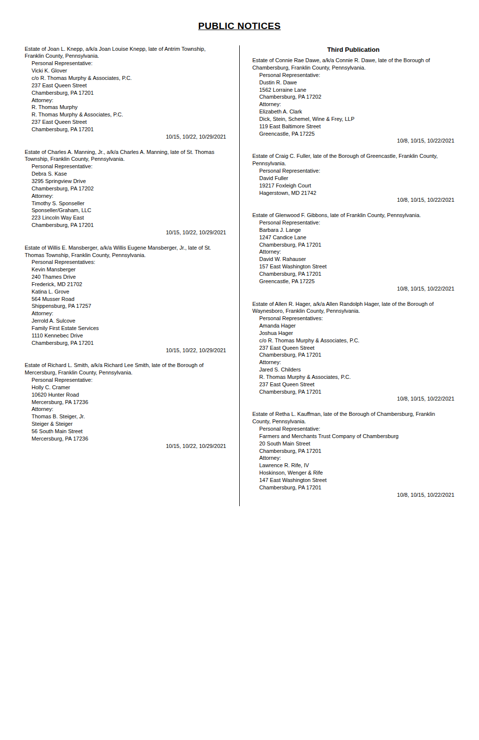PUBLIC NOTICES
Estate of Joan L. Knepp, a/k/a Joan Louise Knepp, late of Antrim Township, Franklin County, Pennsylvania.
Personal Representative:
Vicki K. Glover
c/o R. Thomas Murphy & Associates, P.C.
237 East Queen Street
Chambersburg, PA 17201
Attorney:
R. Thomas Murphy
R. Thomas Murphy & Associates, P.C.
237 East Queen Street
Chambersburg, PA 17201
10/15, 10/22, 10/29/2021
Estate of Charles A. Manning, Jr., a/k/a Charles A. Manning, late of St. Thomas Township, Franklin County, Pennsylvania.
Personal Representative:
Debra S. Kase
3295 Springview Drive
Chambersburg, PA 17202
Attorney:
Timothy S. Sponseller
Sponseller/Graham, LLC
223 Lincoln Way East
Chambersburg, PA 17201
10/15, 10/22, 10/29/2021
Estate of Willis E. Mansberger, a/k/a Willis Eugene Mansberger, Jr., late of St. Thomas Township, Franklin County, Pennsylvania.
Personal Representatives:
Kevin Mansberger
240 Thames Drive
Frederick, MD 21702
Katina L. Grove
564 Musser Road
Shippensburg, PA 17257
Attorney:
Jerrold A. Sulcove
Family First Estate Services
1110 Kennebec Drive
Chambersburg, PA 17201
10/15, 10/22, 10/29/2021
Estate of Richard L. Smith, a/k/a Richard Lee Smith, late of the Borough of Mercersburg, Franklin County, Pennsylvania.
Personal Representative:
Holly C. Cramer
10620 Hunter Road
Mercersburg, PA 17236
Attorney:
Thomas B. Steiger, Jr.
Steiger & Steiger
56 South Main Street
Mercersburg, PA 17236
10/15, 10/22, 10/29/2021
Third Publication
Estate of Connie Rae Dawe, a/k/a Connie R. Dawe, late of the Borough of Chambersburg, Franklin County, Pennsylvania.
Personal Representative:
Dustin R. Dawe
1562 Lorraine Lane
Chambersburg, PA 17202
Attorney:
Elizabeth A. Clark
Dick, Stein, Schemel, Wine & Frey, LLP
119 East Baltimore Street
Greencastle, PA 17225
10/8, 10/15, 10/22/2021
Estate of Craig C. Fuller, late of the Borough of Greencastle, Franklin County, Pennsylvania.
Personal Representative:
David Fuller
19217 Foxleigh Court
Hagerstown, MD 21742
10/8, 10/15, 10/22/2021
Estate of Glenwood F. Gibbons, late of Franklin County, Pennsylvania.
Personal Representative:
Barbara J. Lange
1247 Candice Lane
Chambersburg, PA 17201
Attorney:
David W. Rahauser
157 East Washington Street
Chambersburg, PA 17201
Greencastle, PA 17225
10/8, 10/15, 10/22/2021
Estate of Allen R. Hager, a/k/a Allen Randolph Hager, late of the Borough of Waynesboro, Franklin County, Pennsylvania.
Personal Representatives:
Amanda Hager
Joshua Hager
c/o R. Thomas Murphy & Associates, P.C.
237 East Queen Street
Chambersburg, PA 17201
Attorney:
Jared S. Childers
R. Thomas Murphy & Associates, P.C.
237 East Queen Street
Chambersburg, PA 17201
10/8, 10/15, 10/22/2021
Estate of Retha L. Kauffman, late of the Borough of Chambersburg, Franklin County, Pennsylvania.
Personal Representative:
Farmers and Merchants Trust Company of Chambersburg
20 South Main Street
Chambersburg, PA 17201
Attorney:
Lawrence R. Rife, IV
Hoskinson, Wenger & Rife
147 East Washington Street
Chambersburg, PA 17201
10/8, 10/15, 10/22/2021